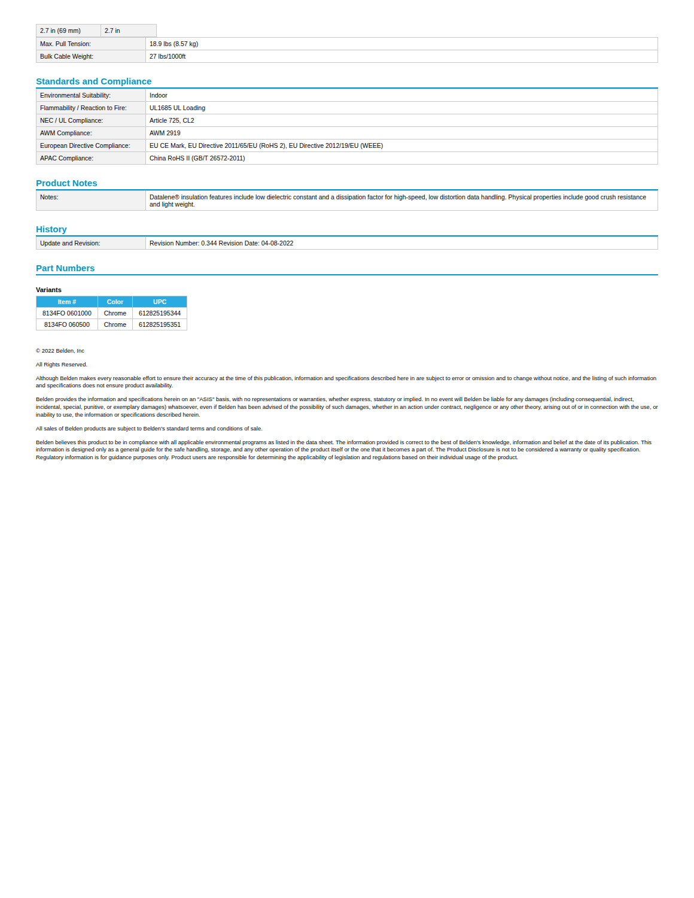| 2.7 in (69 mm) | 2.7 in |
| Max. Pull Tension: | 18.9 lbs (8.57 kg) |
| Bulk Cable Weight: | 27 lbs/1000ft |
Standards and Compliance
| Environmental Suitability: | Indoor |
| Flammability / Reaction to Fire: | UL1685 UL Loading |
| NEC / UL Compliance: | Article 725, CL2 |
| AWM Compliance: | AWM 2919 |
| European Directive Compliance: | EU CE Mark, EU Directive 2011/65/EU (RoHS 2), EU Directive 2012/19/EU (WEEE) |
| APAC Compliance: | China RoHS II (GB/T 26572-2011) |
Product Notes
| Notes: | Datalene® insulation features include low dielectric constant and a dissipation factor for high-speed, low distortion data handling. Physical properties include good crush resistance and light weight. |
History
| Update and Revision: | Revision Number: 0.344 Revision Date: 04-08-2022 |
Part Numbers
Variants
| Item # | Color | UPC |
| --- | --- | --- |
| 8134FO 0601000 | Chrome | 612825195344 |
| 8134FO 060500 | Chrome | 612825195351 |
© 2022 Belden, Inc
All Rights Reserved.
Although Belden makes every reasonable effort to ensure their accuracy at the time of this publication, information and specifications described here in are subject to error or omission and to change without notice, and the listing of such information and specifications does not ensure product availability.
Belden provides the information and specifications herein on an "ASIS" basis, with no representations or warranties, whether express, statutory or implied. In no event will Belden be liable for any damages (including consequential, indirect, incidental, special, punitive, or exemplary damages) whatsoever, even if Belden has been advised of the possibility of such damages, whether in an action under contract, negligence or any other theory, arising out of or in connection with the use, or inability to use, the information or specifications described herein.
All sales of Belden products are subject to Belden's standard terms and conditions of sale.
Belden believes this product to be in compliance with all applicable environmental programs as listed in the data sheet. The information provided is correct to the best of Belden's knowledge, information and belief at the date of its publication. This information is designed only as a general guide for the safe handling, storage, and any other operation of the product itself or the one that it becomes a part of. The Product Disclosure is not to be considered a warranty or quality specification. Regulatory information is for guidance purposes only. Product users are responsible for determining the applicability of legislation and regulations based on their individual usage of the product.